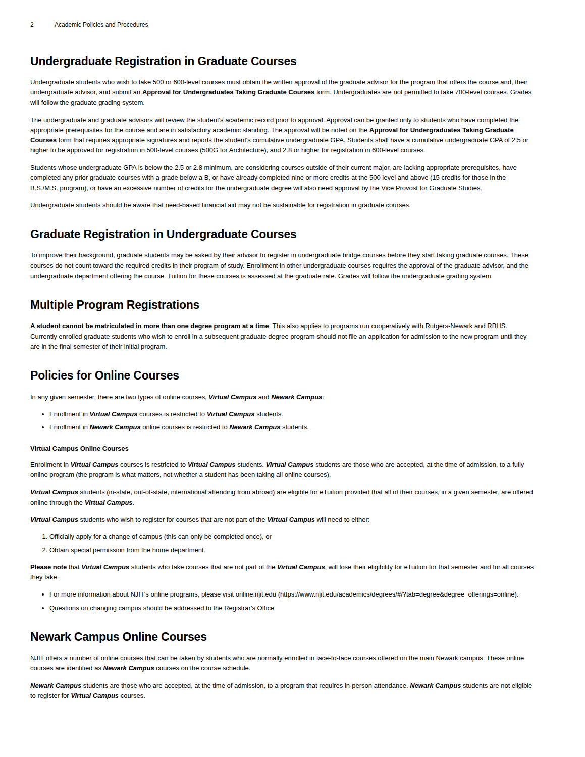2 Academic Policies and Procedures
Undergraduate Registration in Graduate Courses
Undergraduate students who wish to take 500 or 600-level courses must obtain the written approval of the graduate advisor for the program that offers the course and, their undergraduate advisor, and submit an Approval for Undergraduates Taking Graduate Courses form. Undergraduates are not permitted to take 700-level courses. Grades will follow the graduate grading system.
The undergraduate and graduate advisors will review the student's academic record prior to approval. Approval can be granted only to students who have completed the appropriate prerequisites for the course and are in satisfactory academic standing. The approval will be noted on the Approval for Undergraduates Taking Graduate Courses form that requires appropriate signatures and reports the student's cumulative undergraduate GPA. Students shall have a cumulative undergraduate GPA of 2.5 or higher to be approved for registration in 500-level courses (500G for Architecture), and 2.8 or higher for registration in 600-level courses.
Students whose undergraduate GPA is below the 2.5 or 2.8 minimum, are considering courses outside of their current major, are lacking appropriate prerequisites, have completed any prior graduate courses with a grade below a B, or have already completed nine or more credits at the 500 level and above (15 credits for those in the B.S./M.S. program), or have an excessive number of credits for the undergraduate degree will also need approval by the Vice Provost for Graduate Studies.
Undergraduate students should be aware that need-based financial aid may not be sustainable for registration in graduate courses.
Graduate Registration in Undergraduate Courses
To improve their background, graduate students may be asked by their advisor to register in undergraduate bridge courses before they start taking graduate courses. These courses do not count toward the required credits in their program of study. Enrollment in other undergraduate courses requires the approval of the graduate advisor, and the undergraduate department offering the course. Tuition for these courses is assessed at the graduate rate. Grades will follow the undergraduate grading system.
Multiple Program Registrations
A student cannot be matriculated in more than one degree program at a time. This also applies to programs run cooperatively with Rutgers-Newark and RBHS. Currently enrolled graduate students who wish to enroll in a subsequent graduate degree program should not file an application for admission to the new program until they are in the final semester of their initial program.
Policies for Online Courses
In any given semester, there are two types of online courses, Virtual Campus and Newark Campus:
Enrollment in Virtual Campus courses is restricted to Virtual Campus students.
Enrollment in Newark Campus online courses is restricted to Newark Campus students.
Virtual Campus Online Courses
Enrollment in Virtual Campus courses is restricted to Virtual Campus students. Virtual Campus students are those who are accepted, at the time of admission, to a fully online program (the program is what matters, not whether a student has been taking all online courses).
Virtual Campus students (in-state, out-of-state, international attending from abroad) are eligible for eTuition provided that all of their courses, in a given semester, are offered online through the Virtual Campus.
Virtual Campus students who wish to register for courses that are not part of the Virtual Campus will need to either:
Officially apply for a change of campus (this can only be completed once), or
Obtain special permission from the home department.
Please note that Virtual Campus students who take courses that are not part of the Virtual Campus, will lose their eligibility for eTuition for that semester and for all courses they take.
For more information about NJIT's online programs, please visit online.njit.edu (https://www.njit.edu/academics/degrees/#/?tab=degree&degree_offerings=online).
Questions on changing campus should be addressed to the Registrar's Office
Newark Campus Online Courses
NJIT offers a number of online courses that can be taken by students who are normally enrolled in face-to-face courses offered on the main Newark campus. These online courses are identified as Newark Campus courses on the course schedule.
Newark Campus students are those who are accepted, at the time of admission, to a program that requires in-person attendance. Newark Campus students are not eligible to register for Virtual Campus courses.